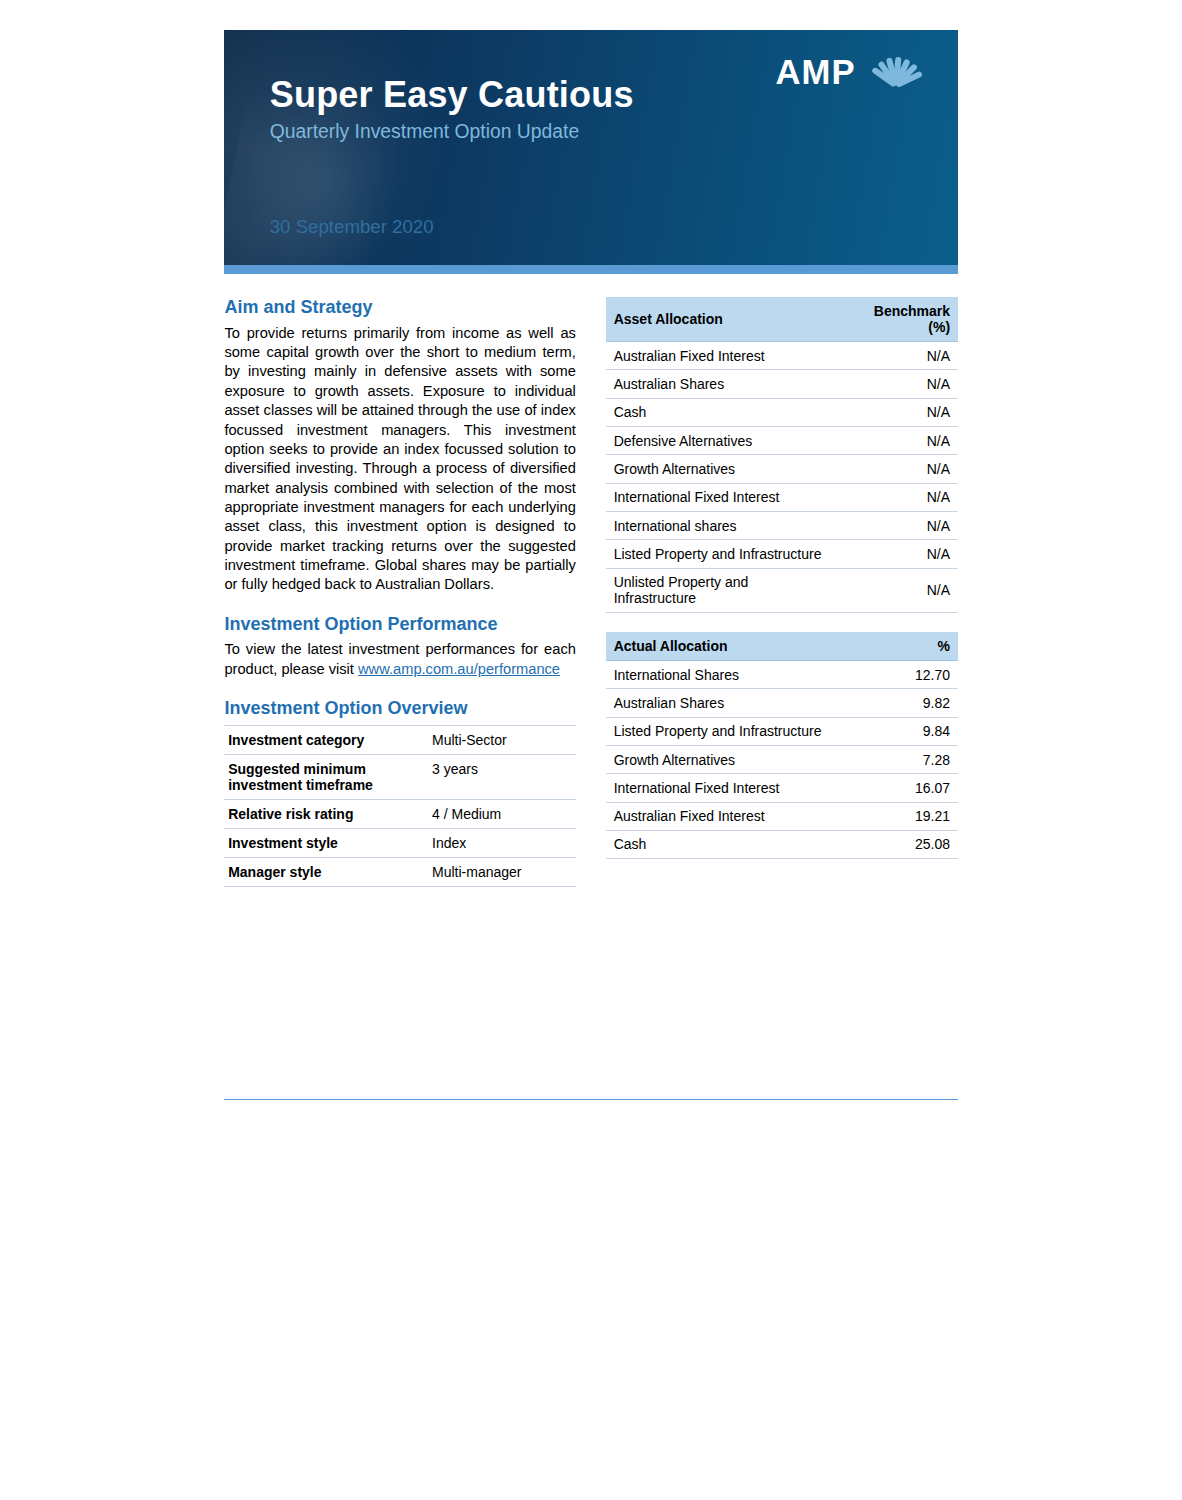AMP
Super Easy Cautious
Quarterly Investment Option Update
30 September 2020
Aim and Strategy
To provide returns primarily from income as well as some capital growth over the short to medium term, by investing mainly in defensive assets with some exposure to growth assets. Exposure to individual asset classes will be attained through the use of index focussed investment managers. This investment option seeks to provide an index focussed solution to diversified investing. Through a process of diversified market analysis combined with selection of the most appropriate investment managers for each underlying asset class, this investment option is designed to provide market tracking returns over the suggested investment timeframe. Global shares may be partially or fully hedged back to Australian Dollars.
Investment Option Performance
To view the latest investment performances for each product, please visit www.amp.com.au/performance
Investment Option Overview
| Investment category | Multi-Sector |
| Suggested minimum investment timeframe | 3 years |
| Relative risk rating | 4 / Medium |
| Investment style | Index |
| Manager style | Multi-manager |
| Asset Allocation | Benchmark (%) |
| --- | --- |
| Australian Fixed Interest | N/A |
| Australian Shares | N/A |
| Cash | N/A |
| Defensive Alternatives | N/A |
| Growth Alternatives | N/A |
| International Fixed Interest | N/A |
| International shares | N/A |
| Listed Property and Infrastructure | N/A |
| Unlisted Property and Infrastructure | N/A |
| Actual Allocation | % |
| --- | --- |
| International Shares | 12.70 |
| Australian Shares | 9.82 |
| Listed Property and Infrastructure | 9.84 |
| Growth Alternatives | 7.28 |
| International Fixed Interest | 16.07 |
| Australian Fixed Interest | 19.21 |
| Cash | 25.08 |